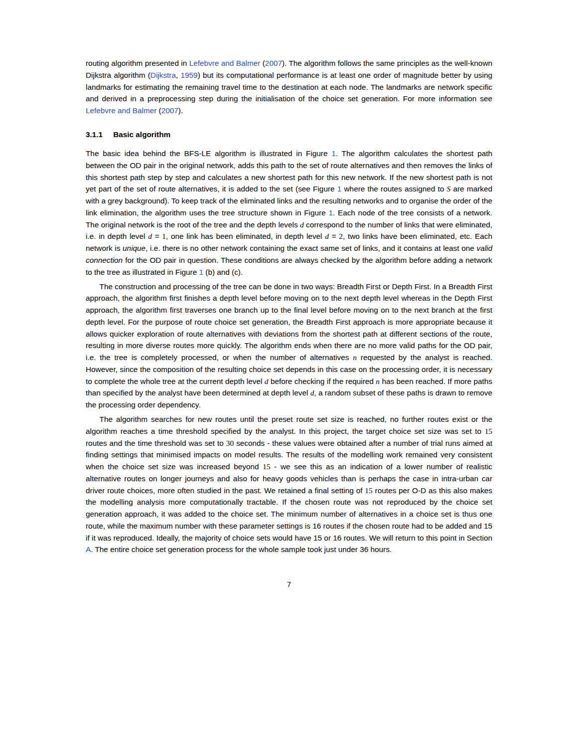routing algorithm presented in Lefebvre and Balmer (2007). The algorithm follows the same principles as the well-known Dijkstra algorithm (Dijkstra, 1959) but its computational performance is at least one order of magnitude better by using landmarks for estimating the remaining travel time to the destination at each node. The landmarks are network specific and derived in a preprocessing step during the initialisation of the choice set generation. For more information see Lefebvre and Balmer (2007).
3.1.1 Basic algorithm
The basic idea behind the BFS-LE algorithm is illustrated in Figure 1. The algorithm calculates the shortest path between the OD pair in the original network, adds this path to the set of route alternatives and then removes the links of this shortest path step by step and calculates a new shortest path for this new network. If the new shortest path is not yet part of the set of route alternatives, it is added to the set (see Figure 1 where the routes assigned to S are marked with a grey background). To keep track of the eliminated links and the resulting networks and to organise the order of the link elimination, the algorithm uses the tree structure shown in Figure 1. Each node of the tree consists of a network. The original network is the root of the tree and the depth levels d correspond to the number of links that were eliminated, i.e. in depth level d = 1, one link has been eliminated, in depth level d = 2, two links have been eliminated, etc. Each network is unique, i.e. there is no other network containing the exact same set of links, and it contains at least one valid connection for the OD pair in question. These conditions are always checked by the algorithm before adding a network to the tree as illustrated in Figure 1 (b) and (c).
The construction and processing of the tree can be done in two ways: Breadth First or Depth First. In a Breadth First approach, the algorithm first finishes a depth level before moving on to the next depth level whereas in the Depth First approach, the algorithm first traverses one branch up to the final level before moving on to the next branch at the first depth level. For the purpose of route choice set generation, the Breadth First approach is more appropriate because it allows quicker exploration of route alternatives with deviations from the shortest path at different sections of the route, resulting in more diverse routes more quickly. The algorithm ends when there are no more valid paths for the OD pair, i.e. the tree is completely processed, or when the number of alternatives n requested by the analyst is reached. However, since the composition of the resulting choice set depends in this case on the processing order, it is necessary to complete the whole tree at the current depth level d before checking if the required n has been reached. If more paths than specified by the analyst have been determined at depth level d, a random subset of these paths is drawn to remove the processing order dependency.
The algorithm searches for new routes until the preset route set size is reached, no further routes exist or the algorithm reaches a time threshold specified by the analyst. In this project, the target choice set size was set to 15 routes and the time threshold was set to 30 seconds - these values were obtained after a number of trial runs aimed at finding settings that minimised impacts on model results. The results of the modelling work remained very consistent when the choice set size was increased beyond 15 - we see this as an indication of a lower number of realistic alternative routes on longer journeys and also for heavy goods vehicles than is perhaps the case in intra-urban car driver route choices, more often studied in the past. We retained a final setting of 15 routes per O-D as this also makes the modelling analysis more computationally tractable. If the chosen route was not reproduced by the choice set generation approach, it was added to the choice set. The minimum number of alternatives in a choice set is thus one route, while the maximum number with these parameter settings is 16 routes if the chosen route had to be added and 15 if it was reproduced. Ideally, the majority of choice sets would have 15 or 16 routes. We will return to this point in Section A. The entire choice set generation process for the whole sample took just under 36 hours.
7